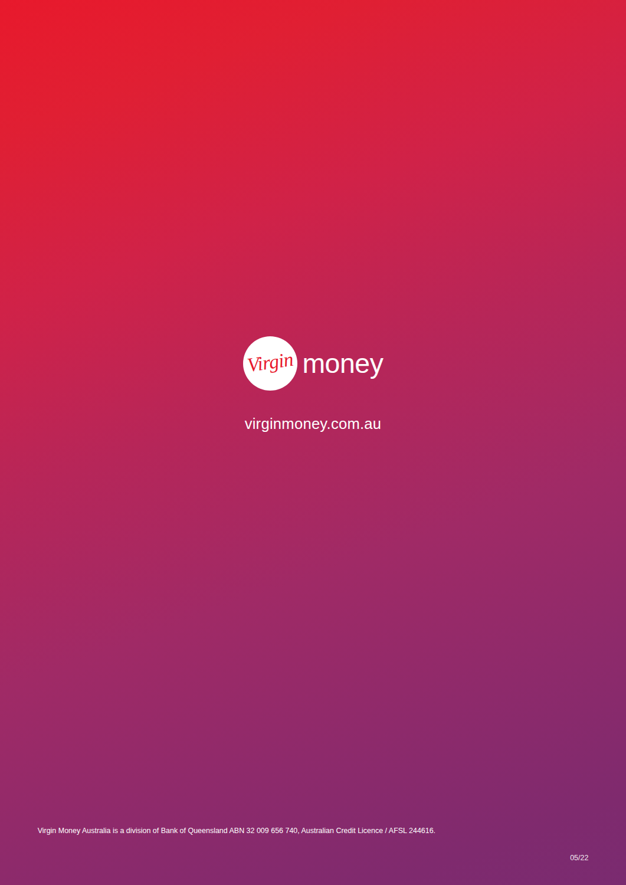Virgin
money
virginmoney.com.au
Virgin Money Australia is a division of Bank of Queensland ABN 32 009 656 740, Australian Credit Licence / AFSL 244616.
05/22